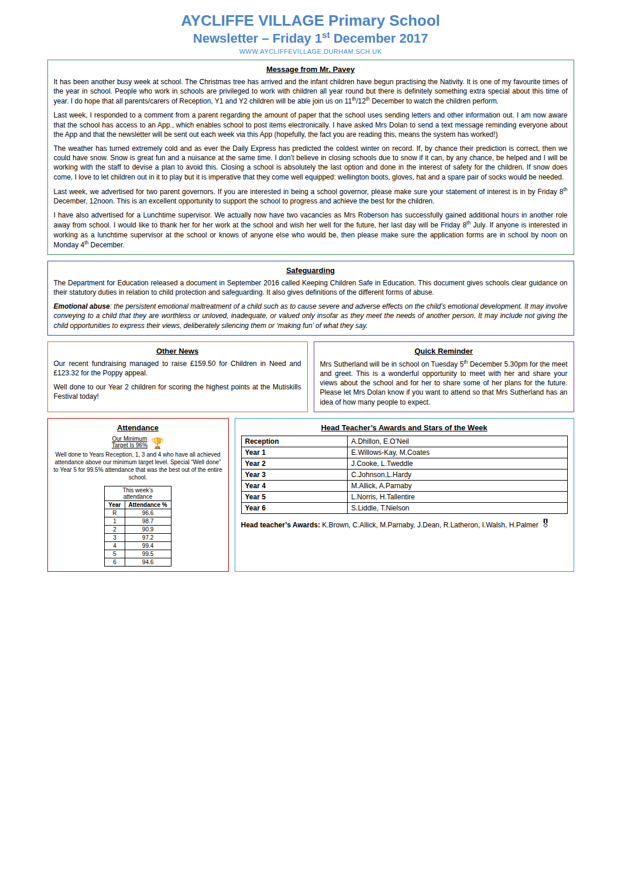AYCLIFFE VILLAGE Primary School
Newsletter – Friday 1st December 2017
WWW.AYCLIFFEVILLAGE.DURHAM.SCH.UK
Message from Mr. Pavey
It has been another busy week at school. The Christmas tree has arrived and the infant children have begun practising the Nativity. It is one of my favourite times of the year in school. People who work in schools are privileged to work with children all year round but there is definitely something extra special about this time of year. I do hope that all parents/carers of Reception, Y1 and Y2 children will be able join us on 11th/12th December to watch the children perform.
Last week, I responded to a comment from a parent regarding the amount of paper that the school uses sending letters and other information out. I am now aware that the school has access to an App., which enables school to post items electronically. I have asked Mrs Dolan to send a text message reminding everyone about the App and that the newsletter will be sent out each week via this App (hopefully, the fact you are reading this, means the system has worked!)
The weather has turned extremely cold and as ever the Daily Express has predicted the coldest winter on record. If, by chance their prediction is correct, then we could have snow. Snow is great fun and a nuisance at the same time. I don’t believe in closing schools due to snow if it can, by any chance, be helped and I will be working with the staff to devise a plan to avoid this. Closing a school is absolutely the last option and done in the interest of safety for the children. If snow does come, I love to let children out in it to play but it is imperative that they come well equipped: wellington boots, gloves, hat and a spare pair of socks would be needed.
Last week, we advertised for two parent governors. If you are interested in being a school governor, please make sure your statement of interest is in by Friday 8th December, 12noon. This is an excellent opportunity to support the school to progress and achieve the best for the children.
I have also advertised for a Lunchtime supervisor. We actually now have two vacancies as Mrs Roberson has successfully gained additional hours in another role away from school. I would like to thank her for her work at the school and wish her well for the future, her last day will be Friday 8th July. If anyone is interested in working as a lunchtime supervisor at the school or knows of anyone else who would be, then please make sure the application forms are in school by noon on Monday 4th December.
Safeguarding
The Department for Education released a document in September 2016 called Keeping Children Safe in Education. This document gives schools clear guidance on their statutory duties in relation to child protection and safeguarding. It also gives definitions of the different forms of abuse.
Emotional abuse: the persistent emotional maltreatment of a child such as to cause severe and adverse effects on the child’s emotional development. It may involve conveying to a child that they are worthless or unloved, inadequate, or valued only insofar as they meet the needs of another person. It may include not giving the child opportunities to express their views, deliberately silencing them or ‘making fun’ of what they say.
Other News
Our recent fundraising managed to raise £159.50 for Children in Need and £123.32 for the Poppy appeal.
Well done to our Year 2 children for scoring the highest points at the Mutiskills Festival today!
Quick Reminder
Mrs Sutherland will be in school on Tuesday 5th December 5.30pm for the meet and greet. This is a wonderful opportunity to meet with her and share your views about the school and for her to share some of her plans for the future. Please let Mrs Dolan know if you want to attend so that Mrs Sutherland has an idea of how many people to expect.
Attendance
Our Minimum
Target Is 96%
🏆
Well done to Years Reception, 1, 3 and 4 who have all achieved attendance above our minimum target level. Special “Well done” to Year 5 for 99.5% attendance that was the best out of the entire school.
This week’s attendance
| Year | Attendance % |
| --- | --- |
| R | 96.6 |
| 1 | 98.7 |
| 2 | 90.9 |
| 3 | 97.2 |
| 4 | 99.4 |
| 5 | 99.5 |
| 6 | 94.6 |
Head Teacher’s Awards and Stars of the Week
| Reception | A.Dhillon, E.O’Neil |
| Year 1 | E.Willows-Kay, M.Coates |
| Year 2 | J.Cooke, L.Tweddle |
| Year 3 | C.Johnson,L.Hardy |
| Year 4 | M.Allick, A.Parnaby |
| Year 5 | L.Norris, H.Tallentire |
| Year 6 | S.Liddle, T.Nielson |
Head teacher’s Awards: K.Brown, C.Allick, M.Parnaby, J.Dean, R.Latheron, I.Walsh, H.Palmer 🎖